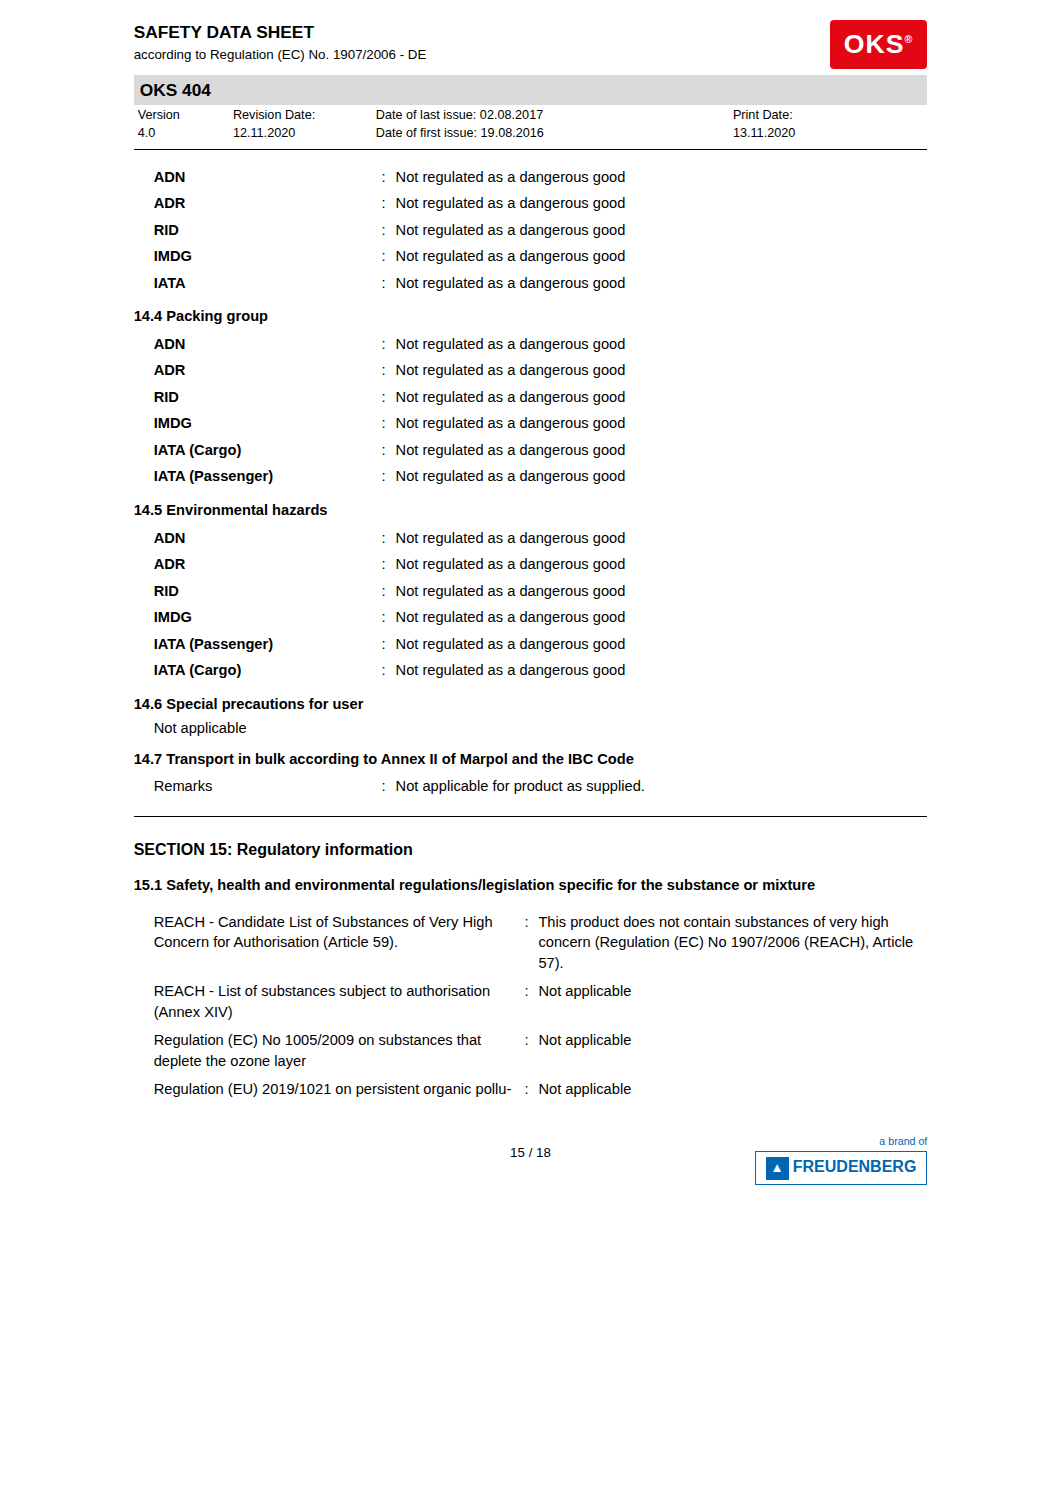SAFETY DATA SHEET
according to Regulation (EC) No. 1907/2006 - DE
OKS®
OKS 404
| Version 4.0 | Revision Date: 12.11.2020 | Date of last issue: 02.08.2017 Date of first issue: 19.08.2016 | Print Date: 13.11.2020 |
| ADN | : | Not regulated as a dangerous good |
| ADR | : | Not regulated as a dangerous good |
| RID | : | Not regulated as a dangerous good |
| IMDG | : | Not regulated as a dangerous good |
| IATA | : | Not regulated as a dangerous good |
14.4 Packing group
| ADN | : | Not regulated as a dangerous good |
| ADR | : | Not regulated as a dangerous good |
| RID | : | Not regulated as a dangerous good |
| IMDG | : | Not regulated as a dangerous good |
| IATA (Cargo) | : | Not regulated as a dangerous good |
| IATA (Passenger) | : | Not regulated as a dangerous good |
14.5 Environmental hazards
| ADN | : | Not regulated as a dangerous good |
| ADR | : | Not regulated as a dangerous good |
| RID | : | Not regulated as a dangerous good |
| IMDG | : | Not regulated as a dangerous good |
| IATA (Passenger) | : | Not regulated as a dangerous good |
| IATA (Cargo) | : | Not regulated as a dangerous good |
14.6 Special precautions for user
Not applicable
14.7 Transport in bulk according to Annex II of Marpol and the IBC Code
| Remarks | : | Not applicable for product as supplied. |
SECTION 15: Regulatory information
15.1 Safety, health and environmental regulations/legislation specific for the substance or mixture
| REACH - Candidate List of Substances of Very High Concern for Authorisation (Article 59). | : | This product does not contain substances of very high concern (Regulation (EC) No 1907/2006 (REACH), Article 57). |
| REACH - List of substances subject to authorisation (Annex XIV) | : | Not applicable |
| Regulation (EC) No 1005/2009 on substances that deplete the ozone layer | : | Not applicable |
| Regulation (EU) 2019/1021 on persistent organic pollu- | : | Not applicable |
15 / 18
a brand of
▲FREUDENBERG